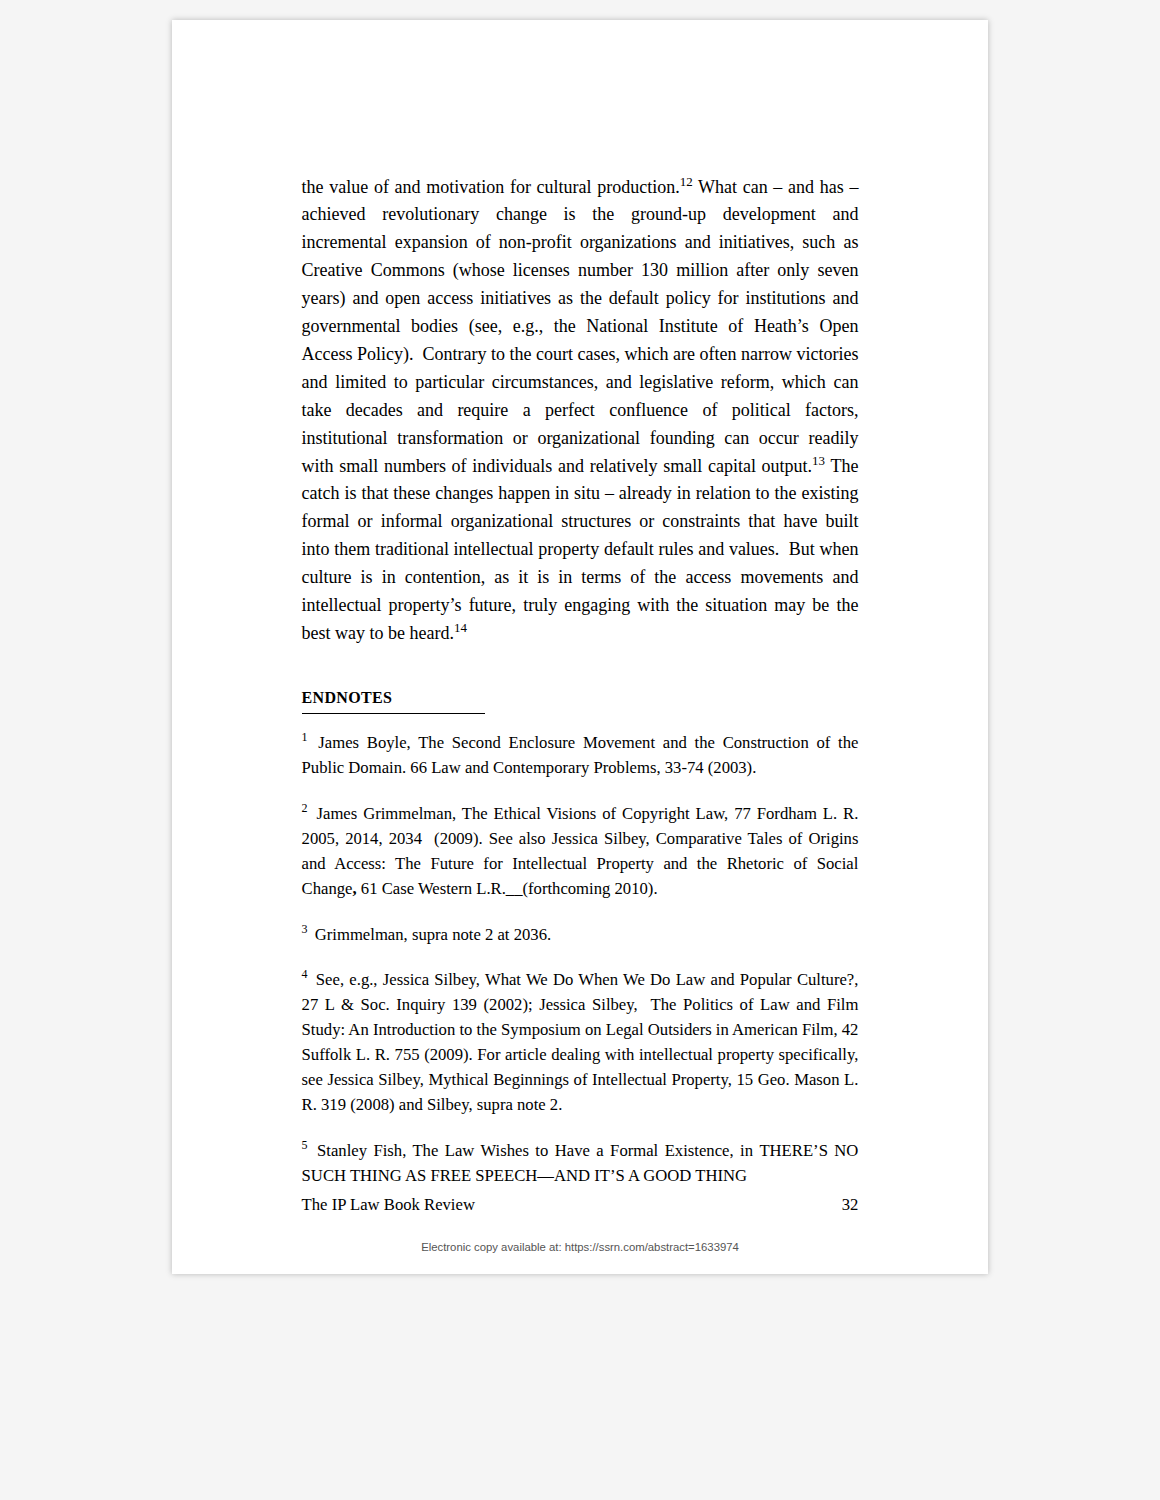the value of and motivation for cultural production.12 What can – and has – achieved revolutionary change is the ground-up development and incremental expansion of non-profit organizations and initiatives, such as Creative Commons (whose licenses number 130 million after only seven years) and open access initiatives as the default policy for institutions and governmental bodies (see, e.g., the National Institute of Heath’s Open Access Policy). Contrary to the court cases, which are often narrow victories and limited to particular circumstances, and legislative reform, which can take decades and require a perfect confluence of political factors, institutional transformation or organizational founding can occur readily with small numbers of individuals and relatively small capital output.13 The catch is that these changes happen in situ – already in relation to the existing formal or informal organizational structures or constraints that have built into them traditional intellectual property default rules and values. But when culture is in contention, as it is in terms of the access movements and intellectual property’s future, truly engaging with the situation may be the best way to be heard.14
ENDNOTES
1 James Boyle, The Second Enclosure Movement and the Construction of the Public Domain. 66 Law and Contemporary Problems, 33-74 (2003).
2 James Grimmelman, The Ethical Visions of Copyright Law, 77 Fordham L. R. 2005, 2014, 2034 (2009). See also Jessica Silbey, Comparative Tales of Origins and Access: The Future for Intellectual Property and the Rhetoric of Social Change, 61 Case Western L.R.__(forthcoming 2010).
3 Grimmelman, supra note 2 at 2036.
4 See, e.g., Jessica Silbey, What We Do When We Do Law and Popular Culture?, 27 L & Soc. Inquiry 139 (2002); Jessica Silbey, The Politics of Law and Film Study: An Introduction to the Symposium on Legal Outsiders in American Film, 42 Suffolk L. R. 755 (2009). For article dealing with intellectual property specifically, see Jessica Silbey, Mythical Beginnings of Intellectual Property, 15 Geo. Mason L. R. 319 (2008) and Silbey, supra note 2.
5 Stanley Fish, The Law Wishes to Have a Formal Existence, in THERE’S NO SUCH THING AS FREE SPEECH—AND IT’S A GOOD THING
The IP Law Book Review 32
Electronic copy available at: https://ssrn.com/abstract=1633974